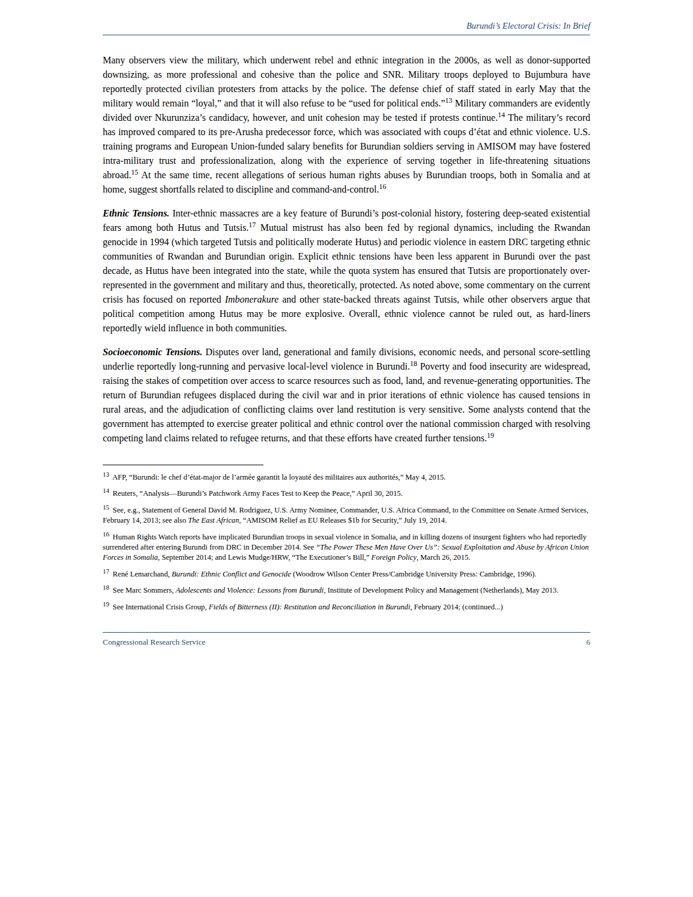Burundi’s Electoral Crisis: In Brief
Many observers view the military, which underwent rebel and ethnic integration in the 2000s, as well as donor-supported downsizing, as more professional and cohesive than the police and SNR. Military troops deployed to Bujumbura have reportedly protected civilian protesters from attacks by the police. The defense chief of staff stated in early May that the military would remain “loyal,” and that it will also refuse to be “used for political ends.”13 Military commanders are evidently divided over Nkurunziza’s candidacy, however, and unit cohesion may be tested if protests continue.14 The military’s record has improved compared to its pre-Arusha predecessor force, which was associated with coups d’état and ethnic violence. U.S. training programs and European Union-funded salary benefits for Burundian soldiers serving in AMISOM may have fostered intra-military trust and professionalization, along with the experience of serving together in life-threatening situations abroad.15 At the same time, recent allegations of serious human rights abuses by Burundian troops, both in Somalia and at home, suggest shortfalls related to discipline and command-and-control.16
Ethnic Tensions. Inter-ethnic massacres are a key feature of Burundi’s post-colonial history, fostering deep-seated existential fears among both Hutus and Tutsis.17 Mutual mistrust has also been fed by regional dynamics, including the Rwandan genocide in 1994 (which targeted Tutsis and politically moderate Hutus) and periodic violence in eastern DRC targeting ethnic communities of Rwandan and Burundian origin. Explicit ethnic tensions have been less apparent in Burundi over the past decade, as Hutus have been integrated into the state, while the quota system has ensured that Tutsis are proportionately over-represented in the government and military and thus, theoretically, protected. As noted above, some commentary on the current crisis has focused on reported Imbonerakure and other state-backed threats against Tutsis, while other observers argue that political competition among Hutus may be more explosive. Overall, ethnic violence cannot be ruled out, as hard-liners reportedly wield influence in both communities.
Socioeconomic Tensions. Disputes over land, generational and family divisions, economic needs, and personal score-settling underlie reportedly long-running and pervasive local-level violence in Burundi.18 Poverty and food insecurity are widespread, raising the stakes of competition over access to scarce resources such as food, land, and revenue-generating opportunities. The return of Burundian refugees displaced during the civil war and in prior iterations of ethnic violence has caused tensions in rural areas, and the adjudication of conflicting claims over land restitution is very sensitive. Some analysts contend that the government has attempted to exercise greater political and ethnic control over the national commission charged with resolving competing land claims related to refugee returns, and that these efforts have created further tensions.19
13 AFP, “Burundi: le chef d’état-major de l’armée garantit la loyauté des militaires aux authorités,” May 4, 2015.
14 Reuters, “Analysis—Burundi’s Patchwork Army Faces Test to Keep the Peace,” April 30, 2015.
15 See, e.g., Statement of General David M. Rodriguez, U.S. Army Nominee, Commander, U.S. Africa Command, to the Committee on Senate Armed Services, February 14, 2013; see also The East African, “AMISOM Relief as EU Releases $1b for Security,” July 19, 2014.
16 Human Rights Watch reports have implicated Burundian troops in sexual violence in Somalia, and in killing dozens of insurgent fighters who had reportedly surrendered after entering Burundi from DRC in December 2014. See “The Power These Men Have Over Us”: Sexual Exploitation and Abuse by African Union Forces in Somalia, September 2014; and Lewis Mudge/HRW, “The Executioner’s Bill,” Foreign Policy, March 26, 2015.
17 René Lemarchand, Burundi: Ethnic Conflict and Genocide (Woodrow Wilson Center Press/Cambridge University Press: Cambridge, 1996).
18 See Marc Sommers, Adolescents and Violence: Lessons from Burundi, Institute of Development Policy and Management (Netherlands), May 2013.
19 See International Crisis Group, Fields of Bitterness (II): Restitution and Reconciliation in Burundi, February 2014; (continued...)
Congressional Research Service 6